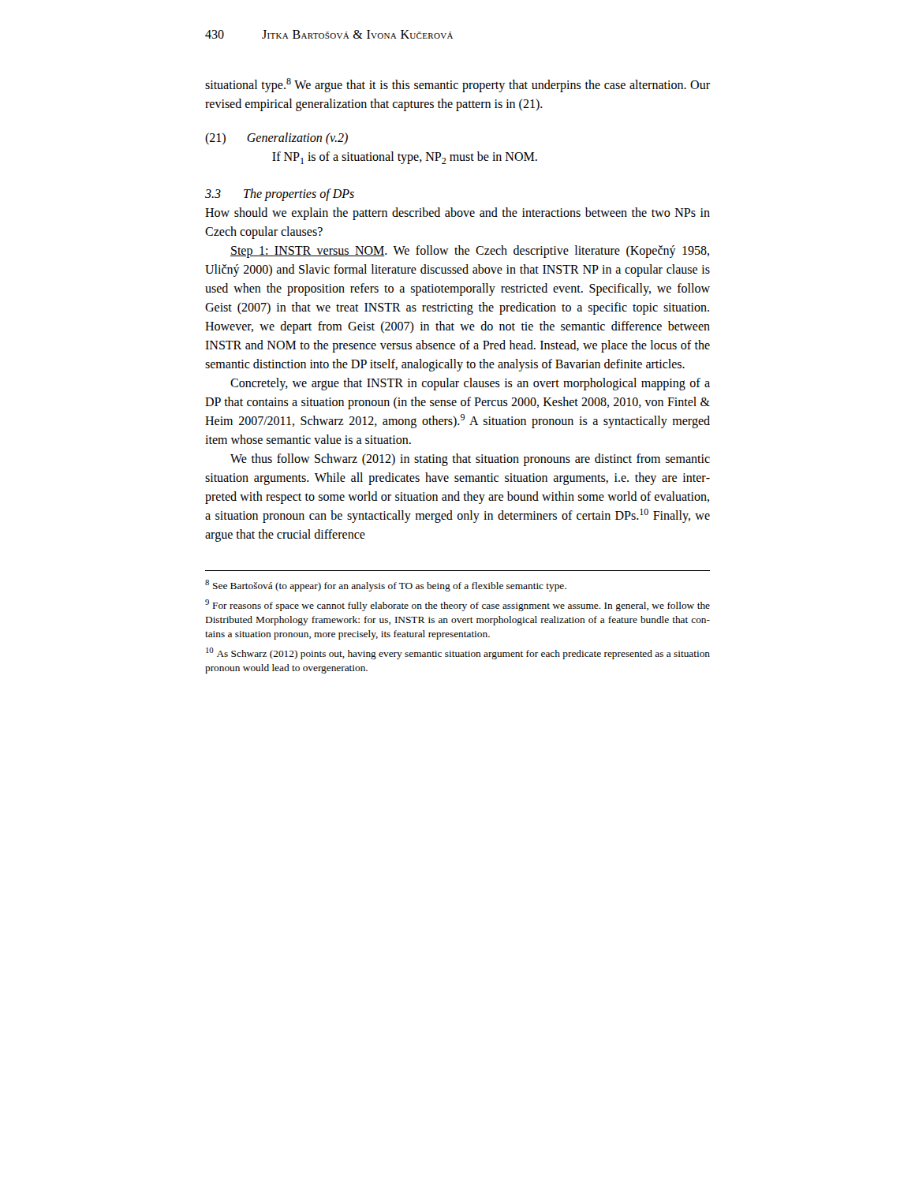430 Jitka Bartošová & Ivona Kučerová
situational type.8 We argue that it is this semantic property that underpins the case alternation. Our revised empirical generalization that captures the pattern is in (21).
(21) Generalization (v.2) If NP1 is of a situational type, NP2 must be in NOM.
3.3 The properties of DPs
How should we explain the pattern described above and the interactions between the two NPs in Czech copular clauses?
Step 1: INSTR versus NOM. We follow the Czech descriptive literature (Kopečný 1958, Uličný 2000) and Slavic formal literature discussed above in that INSTR NP in a copular clause is used when the proposition refers to a spatiotemporally restricted event. Specifically, we follow Geist (2007) in that we treat INSTR as restricting the predication to a specific topic situation. However, we depart from Geist (2007) in that we do not tie the semantic difference between INSTR and NOM to the presence versus absence of a Pred head. Instead, we place the locus of the semantic distinction into the DP itself, analogically to the analysis of Bavarian definite articles.
Concretely, we argue that INSTR in copular clauses is an overt morphological mapping of a DP that contains a situation pronoun (in the sense of Percus 2000, Keshet 2008, 2010, von Fintel & Heim 2007/2011, Schwarz 2012, among others).9 A situation pronoun is a syntactically merged item whose semantic value is a situation.
We thus follow Schwarz (2012) in stating that situation pronouns are distinct from semantic situation arguments. While all predicates have semantic situation arguments, i.e. they are interpreted with respect to some world or situation and they are bound within some world of evaluation, a situation pronoun can be syntactically merged only in determiners of certain DPs.10 Finally, we argue that the crucial difference
8 See Bartošová (to appear) for an analysis of TO as being of a flexible semantic type.
9 For reasons of space we cannot fully elaborate on the theory of case assignment we assume. In general, we follow the Distributed Morphology framework: for us, INSTR is an overt morphological realization of a feature bundle that contains a situation pronoun, more precisely, its featural representation.
10 As Schwarz (2012) points out, having every semantic situation argument for each predicate represented as a situation pronoun would lead to overgeneration.